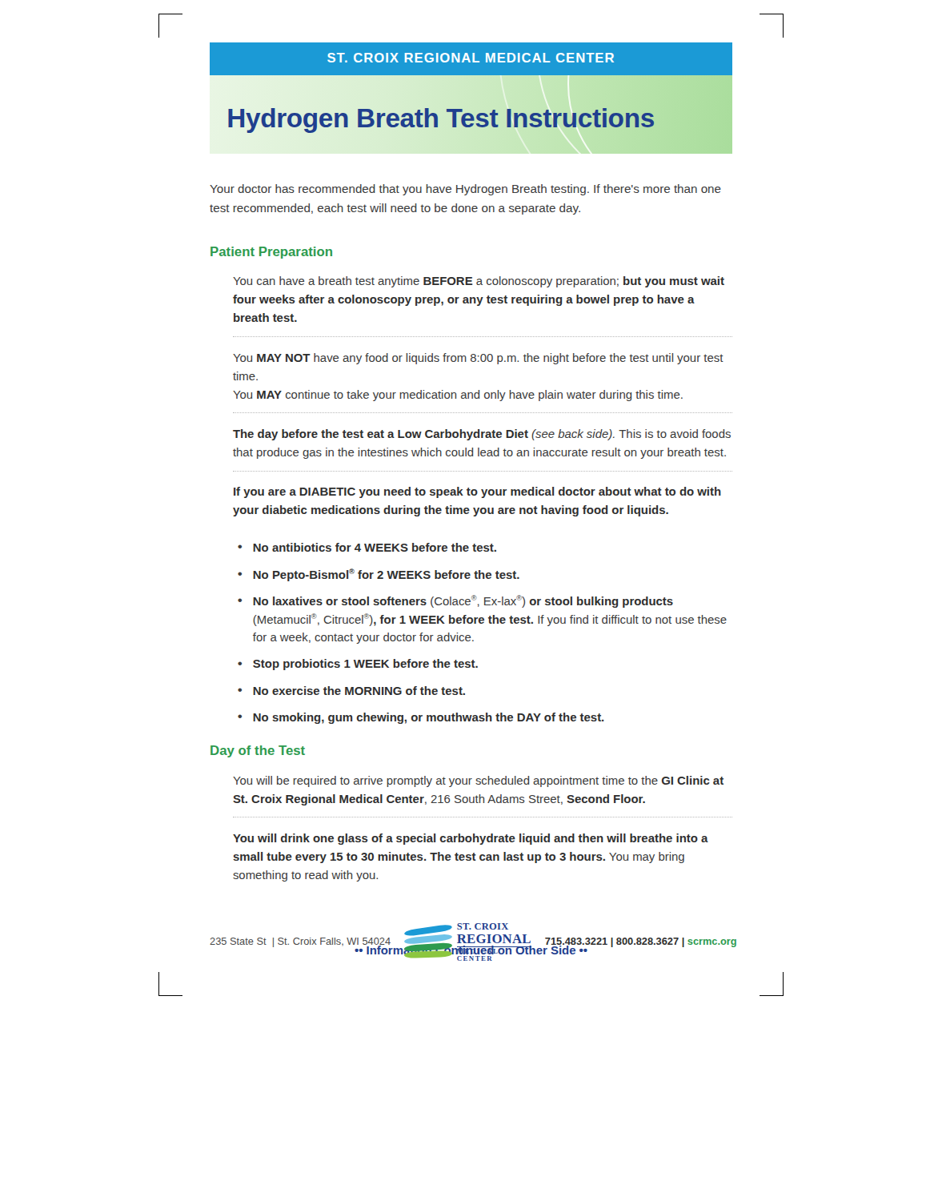ST. CROIX REGIONAL MEDICAL CENTER
Hydrogen Breath Test Instructions
Your doctor has recommended that you have Hydrogen Breath testing. If there's more than one test recommended, each test will need to be done on a separate day.
Patient Preparation
You can have a breath test anytime BEFORE a colonoscopy preparation; but you must wait four weeks after a colonoscopy prep, or any test requiring a bowel prep to have a breath test.
You MAY NOT have any food or liquids from 8:00 p.m. the night before the test until your test time.
You MAY continue to take your medication and only have plain water during this time.
The day before the test eat a Low Carbohydrate Diet (see back side). This is to avoid foods that produce gas in the intestines which could lead to an inaccurate result on your breath test.
If you are a DIABETIC you need to speak to your medical doctor about what to do with your diabetic medications during the time you are not having food or liquids.
No antibiotics for 4 WEEKS before the test.
No Pepto-Bismol® for 2 WEEKS before the test.
No laxatives or stool softeners (Colace®, Ex-lax®) or stool bulking products (Metamucil®, Citrucel®), for 1 WEEK before the test. If you find it difficult to not use these for a week, contact your doctor for advice.
Stop probiotics 1 WEEK before the test.
No exercise the MORNING of the test.
No smoking, gum chewing, or mouthwash the DAY of the test.
Day of the Test
You will be required to arrive promptly at your scheduled appointment time to the GI Clinic at St. Croix Regional Medical Center, 216 South Adams Street, Second Floor.
You will drink one glass of a special carbohydrate liquid and then will breathe into a small tube every 15 to 30 minutes. The test can last up to 3 hours. You may bring something to read with you.
•• Information Continued on Other Side ••
235 State St | St. Croix Falls, WI 54024
ST. CROIX
REGIONAL
MEDICAL CENTER
715.483.3221 | 800.828.3627 | scrmc.org